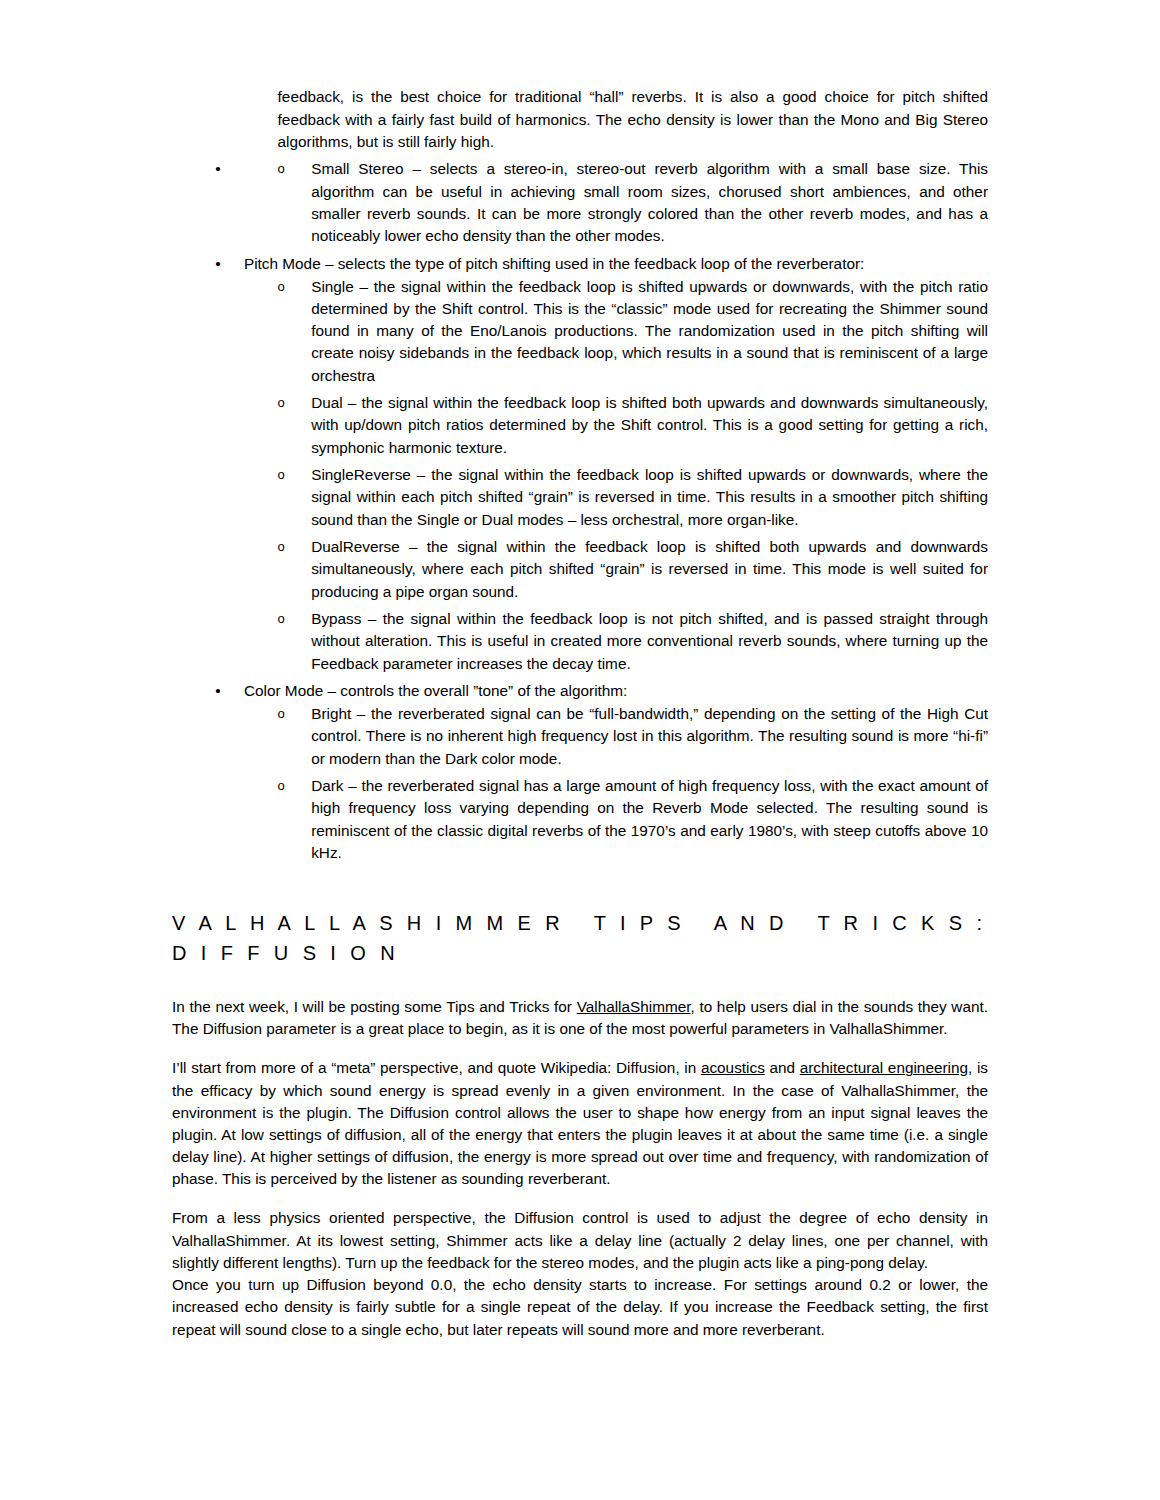feedback, is the best choice for traditional “hall” reverbs. It is also a good choice for pitch shifted feedback with a fairly fast build of harmonics. The echo density is lower than the Mono and Big Stereo algorithms, but is still fairly high.
Small Stereo – selects a stereo-in, stereo-out reverb algorithm with a small base size. This algorithm can be useful in achieving small room sizes, chorused short ambiences, and other smaller reverb sounds. It can be more strongly colored than the other reverb modes, and has a noticeably lower echo density than the other modes.
Pitch Mode – selects the type of pitch shifting used in the feedback loop of the reverberator:
Single – the signal within the feedback loop is shifted upwards or downwards, with the pitch ratio determined by the Shift control. This is the “classic” mode used for recreating the Shimmer sound found in many of the Eno/Lanois productions. The randomization used in the pitch shifting will create noisy sidebands in the feedback loop, which results in a sound that is reminiscent of a large orchestra
Dual – the signal within the feedback loop is shifted both upwards and downwards simultaneously, with up/down pitch ratios determined by the Shift control. This is a good setting for getting a rich, symphonic harmonic texture.
SingleReverse – the signal within the feedback loop is shifted upwards or downwards, where the signal within each pitch shifted “grain” is reversed in time. This results in a smoother pitch shifting sound than the Single or Dual modes – less orchestral, more organ-like.
DualReverse – the signal within the feedback loop is shifted both upwards and downwards simultaneously, where each pitch shifted “grain” is reversed in time. This mode is well suited for producing a pipe organ sound.
Bypass – the signal within the feedback loop is not pitch shifted, and is passed straight through without alteration. This is useful in created more conventional reverb sounds, where turning up the Feedback parameter increases the decay time.
Color Mode – controls the overall ”tone” of the algorithm:
Bright – the reverberated signal can be “full-bandwidth,” depending on the setting of the High Cut control. There is no inherent high frequency lost in this algorithm. The resulting sound is more “hi-fi” or modern than the Dark color mode.
Dark – the reverberated signal has a large amount of high frequency loss, with the exact amount of high frequency loss varying depending on the Reverb Mode selected. The resulting sound is reminiscent of the classic digital reverbs of the 1970’s and early 1980’s, with steep cutoffs above 10 kHz.
V A L H A L L A S H I M M E R T I P S A N D T R I C K S :
D I F F U S I O N
In the next week, I will be posting some Tips and Tricks for ValhallaShimmer, to help users dial in the sounds they want. The Diffusion parameter is a great place to begin, as it is one of the most powerful parameters in ValhallaShimmer.
I’ll start from more of a “meta” perspective, and quote Wikipedia: Diffusion, in acoustics and architectural engineering, is the efficacy by which sound energy is spread evenly in a given environment. In the case of ValhallaShimmer, the environment is the plugin. The Diffusion control allows the user to shape how energy from an input signal leaves the plugin. At low settings of diffusion, all of the energy that enters the plugin leaves it at about the same time (i.e. a single delay line). At higher settings of diffusion, the energy is more spread out over time and frequency, with randomization of phase. This is perceived by the listener as sounding reverberant.
From a less physics oriented perspective, the Diffusion control is used to adjust the degree of echo density in ValhallaShimmer. At its lowest setting, Shimmer acts like a delay line (actually 2 delay lines, one per channel, with slightly different lengths). Turn up the feedback for the stereo modes, and the plugin acts like a ping-pong delay.
Once you turn up Diffusion beyond 0.0, the echo density starts to increase. For settings around 0.2 or lower, the increased echo density is fairly subtle for a single repeat of the delay. If you increase the Feedback setting, the first repeat will sound close to a single echo, but later repeats will sound more and more reverberant.